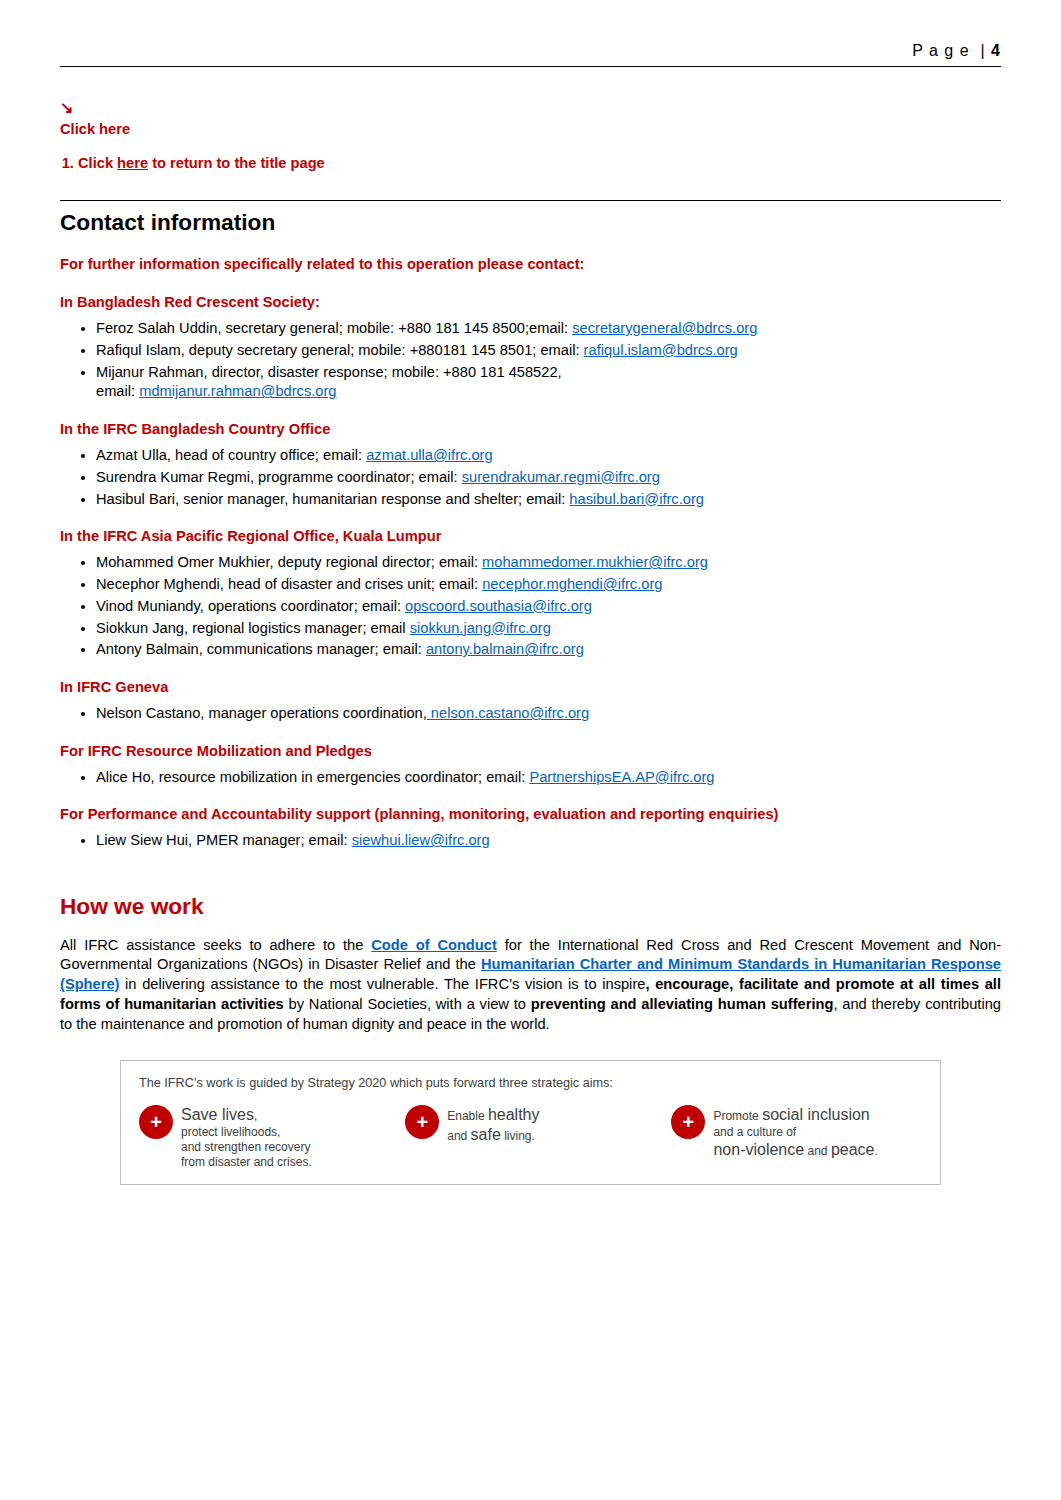P a g e | 4
↘
Click here
Click here to return to the title page
Contact information
For further information specifically related to this operation please contact:
In Bangladesh Red Crescent Society:
Feroz Salah Uddin, secretary general; mobile: +880 181 145 8500;email: secretarygeneral@bdrcs.org
Rafiqul Islam, deputy secretary general; mobile: +880181 145 8501; email: rafiqul.islam@bdrcs.org
Mijanur Rahman, director, disaster response; mobile: +880 181 458522,
email: mdmijanur.rahman@bdrcs.org
In the IFRC Bangladesh Country Office
Azmat Ulla, head of country office; email: azmat.ulla@ifrc.org
Surendra Kumar Regmi, programme coordinator; email: surendrakumar.regmi@ifrc.org
Hasibul Bari, senior manager, humanitarian response and shelter; email: hasibul.bari@ifrc.org
In the IFRC Asia Pacific Regional Office, Kuala Lumpur
Mohammed Omer Mukhier, deputy regional director; email: mohammedomer.mukhier@ifrc.org
Necephor Mghendi, head of disaster and crises unit; email: necephor.mghendi@ifrc.org
Vinod Muniandy, operations coordinator; email: opscoord.southasia@ifrc.org
Siokkun Jang, regional logistics manager; email siokkun.jang@ifrc.org
Antony Balmain, communications manager; email: antony.balmain@ifrc.org
In IFRC Geneva
Nelson Castano, manager operations coordination, nelson.castano@ifrc.org
For IFRC Resource Mobilization and Pledges
Alice Ho, resource mobilization in emergencies coordinator; email: PartnershipsEA.AP@ifrc.org
For Performance and Accountability support (planning, monitoring, evaluation and reporting enquiries)
Liew Siew Hui, PMER manager; email: siewhui.liew@ifrc.org
How we work
All IFRC assistance seeks to adhere to the Code of Conduct for the International Red Cross and Red Crescent Movement and Non-Governmental Organizations (NGOs) in Disaster Relief and the Humanitarian Charter and Minimum Standards in Humanitarian Response (Sphere) in delivering assistance to the most vulnerable. The IFRC’s vision is to inspire, encourage, facilitate and promote at all times all forms of humanitarian activities by National Societies, with a view to preventing and alleviating human suffering, and thereby contributing to the maintenance and promotion of human dignity and peace in the world.
The IFRC’s work is guided by Strategy 2020 which puts forward three strategic aims:
Save lives,
protect livelihoods,
and strengthen recovery
from disaster and crises.
Enable healthy
and safe living.
Promote social inclusion
and a culture of
non-violence and peace.